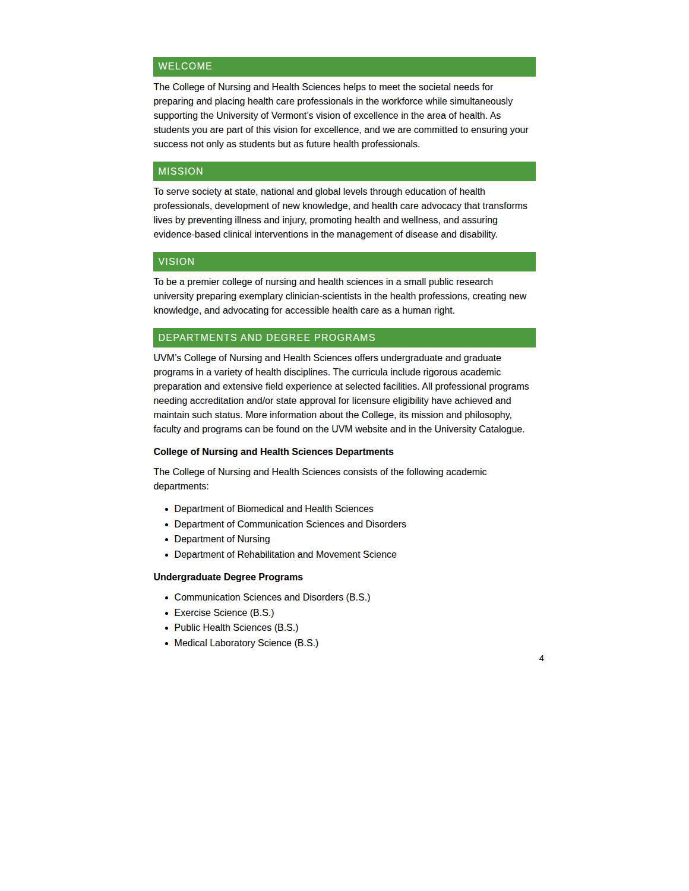Welcome
The College of Nursing and Health Sciences helps to meet the societal needs for preparing and placing health care professionals in the workforce while simultaneously supporting the University of Vermont’s vision of excellence in the area of health. As students you are part of this vision for excellence, and we are committed to ensuring your success not only as students but as future health professionals.
Mission
To serve society at state, national and global levels through education of health professionals, development of new knowledge, and health care advocacy that transforms lives by preventing illness and injury, promoting health and wellness, and assuring evidence-based clinical interventions in the management of disease and disability.
Vision
To be a premier college of nursing and health sciences in a small public research university preparing exemplary clinician-scientists in the health professions, creating new knowledge, and advocating for accessible health care as a human right.
Departments and Degree Programs
UVM’s College of Nursing and Health Sciences offers undergraduate and graduate programs in a variety of health disciplines. The curricula include rigorous academic preparation and extensive field experience at selected facilities. All professional programs needing accreditation and/or state approval for licensure eligibility have achieved and maintain such status. More information about the College, its mission and philosophy, faculty and programs can be found on the UVM website and in the University Catalogue.
College of Nursing and Health Sciences Departments
The College of Nursing and Health Sciences consists of the following academic departments:
Department of Biomedical and Health Sciences
Department of Communication Sciences and Disorders
Department of Nursing
Department of Rehabilitation and Movement Science
Undergraduate Degree Programs
Communication Sciences and Disorders (B.S.)
Exercise Science (B.S.)
Public Health Sciences (B.S.)
Medical Laboratory Science (B.S.)
4